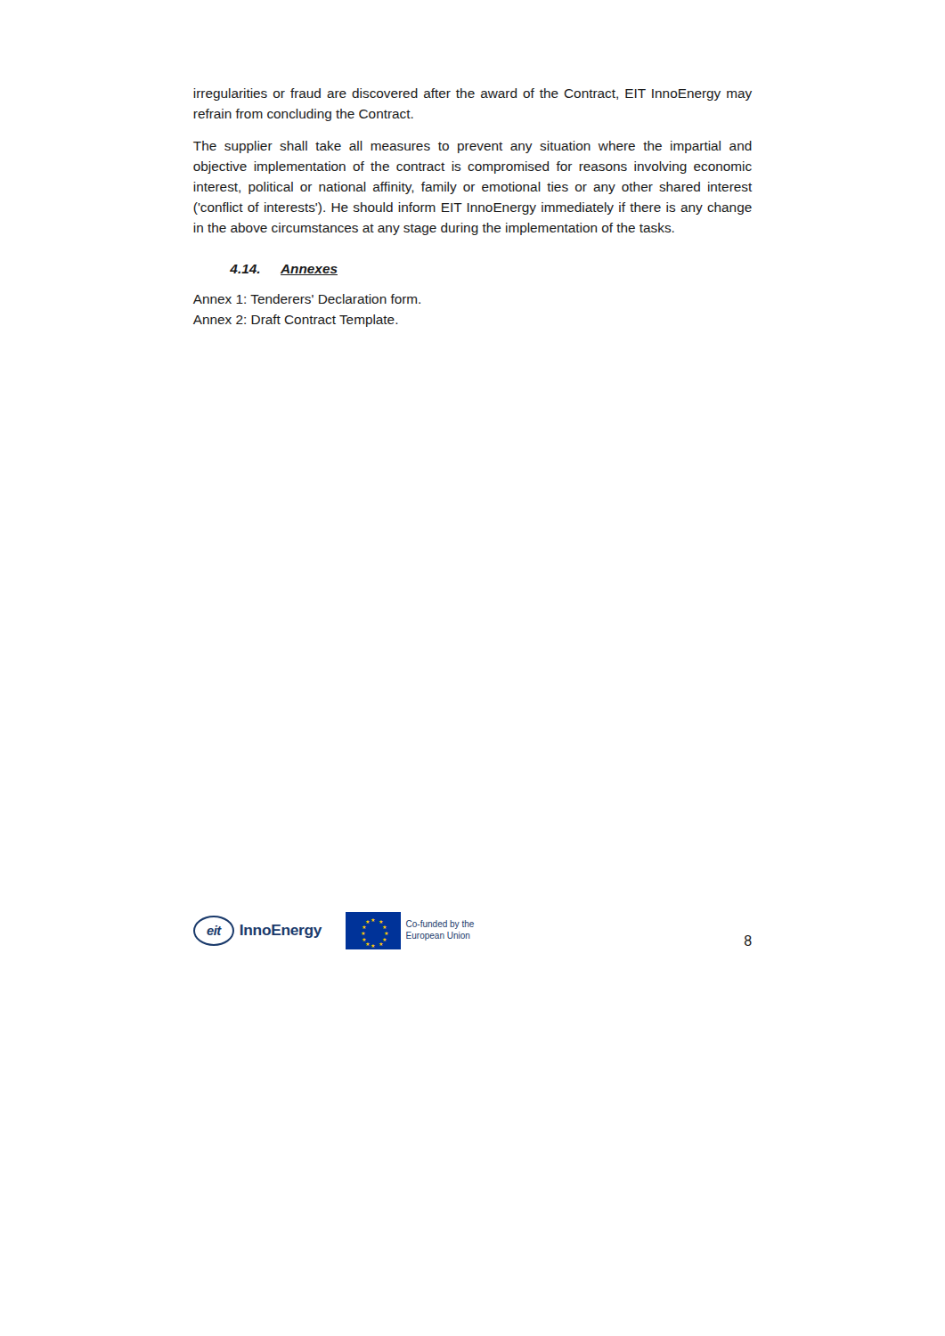irregularities or fraud are discovered after the award of the Contract, EIT InnoEnergy may refrain from concluding the Contract.
The supplier shall take all measures to prevent any situation where the impartial and objective implementation of the contract is compromised for reasons involving economic interest, political or national affinity, family or emotional ties or any other shared interest ('conflict of interests'). He should inform EIT InnoEnergy immediately if there is any change in the above circumstances at any stage during the implementation of the tasks.
4.14. Annexes
Annex 1: Tenderers' Declaration form.
Annex 2: Draft Contract Template.
eit
InnoEnergy
★ ★ ★ ★ ★ ★ ★ ★ ★ ★ ★ ★
Co-funded by the
European Union
8